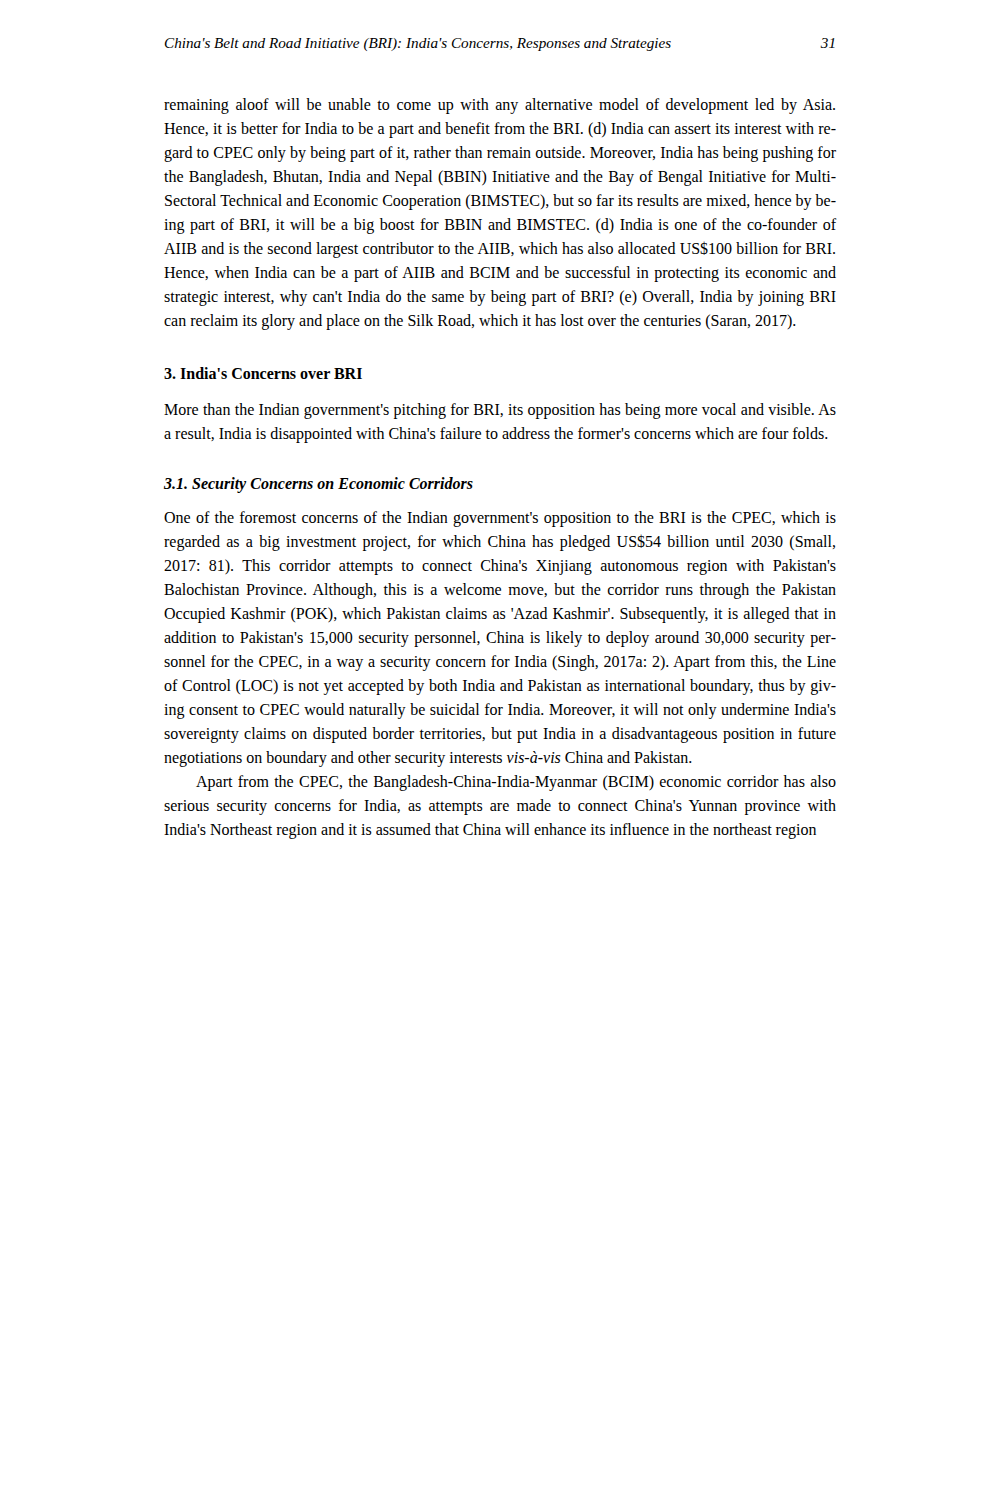China's Belt and Road Initiative (BRI): India's Concerns, Responses and Strategies 31
remaining aloof will be unable to come up with any alternative model of development led by Asia. Hence, it is better for India to be a part and benefit from the BRI. (d) India can assert its interest with regard to CPEC only by being part of it, rather than remain outside. Moreover, India has being pushing for the Bangladesh, Bhutan, India and Nepal (BBIN) Initiative and the Bay of Bengal Initiative for Multi-Sectoral Technical and Economic Cooperation (BIMSTEC), but so far its results are mixed, hence by being part of BRI, it will be a big boost for BBIN and BIMSTEC. (d) India is one of the co-founder of AIIB and is the second largest contributor to the AIIB, which has also allocated US$100 billion for BRI. Hence, when India can be a part of AIIB and BCIM and be successful in protecting its economic and strategic interest, why can't India do the same by being part of BRI? (e) Overall, India by joining BRI can reclaim its glory and place on the Silk Road, which it has lost over the centuries (Saran, 2017).
3. India's Concerns over BRI
More than the Indian government's pitching for BRI, its opposition has being more vocal and visible. As a result, India is disappointed with China's failure to address the former's concerns which are four folds.
3.1. Security Concerns on Economic Corridors
One of the foremost concerns of the Indian government's opposition to the BRI is the CPEC, which is regarded as a big investment project, for which China has pledged US$54 billion until 2030 (Small, 2017: 81). This corridor attempts to connect China's Xinjiang autonomous region with Pakistan's Balochistan Province. Although, this is a welcome move, but the corridor runs through the Pakistan Occupied Kashmir (POK), which Pakistan claims as 'Azad Kashmir'. Subsequently, it is alleged that in addition to Pakistan's 15,000 security personnel, China is likely to deploy around 30,000 security personnel for the CPEC, in a way a security concern for India (Singh, 2017a: 2). Apart from this, the Line of Control (LOC) is not yet accepted by both India and Pakistan as international boundary, thus by giving consent to CPEC would naturally be suicidal for India. Moreover, it will not only undermine India's sovereignty claims on disputed border territories, but put India in a disadvantageous position in future negotiations on boundary and other security interests vis-à-vis China and Pakistan.
Apart from the CPEC, the Bangladesh-China-India-Myanmar (BCIM) economic corridor has also serious security concerns for India, as attempts are made to connect China's Yunnan province with India's Northeast region and it is assumed that China will enhance its influence in the northeast region